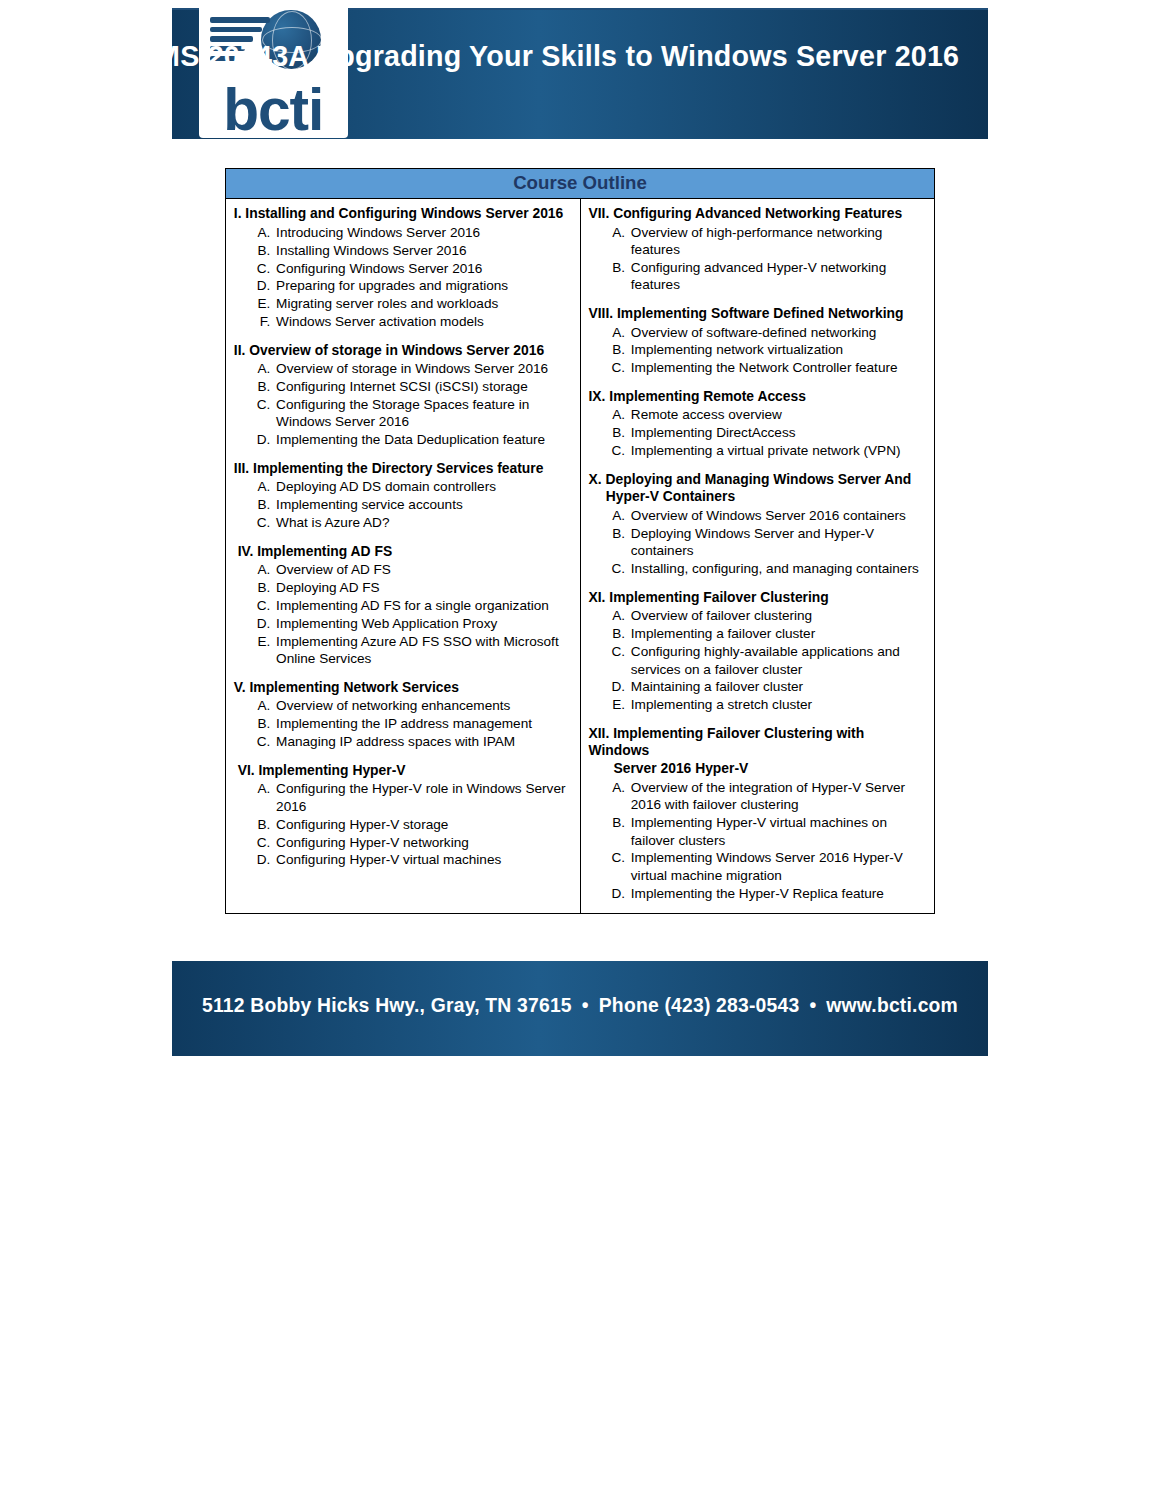bcti
MS 20743A Upgrading Your Skills to Windows Server 2016
Course Outline
| I. Installing and Configuring Windows Server 2016 Introducing Windows Server 2016 Installing Windows Server 2016 Configuring Windows Server 2016 Preparing for upgrades and migrations Migrating server roles and workloads Windows Server activation models II. Overview of storage in Windows Server 2016 Overview of storage in Windows Server 2016 Configuring Internet SCSI (iSCSI) storage Configuring the Storage Spaces feature in Windows Server 2016 Implementing the Data Deduplication feature III. Implementing the Directory Services feature Deploying AD DS domain controllers Implementing service accounts What is Azure AD? IV. Implementing AD FS Overview of AD FS Deploying AD FS Implementing AD FS for a single organization Implementing Web Application Proxy Implementing Azure AD FS SSO with Microsoft Online Services V. Implementing Network Services Overview of networking enhancements Implementing the IP address management Managing IP address spaces with IPAM VI. Implementing Hyper-V Configuring the Hyper-V role in Windows Server 2016 Configuring Hyper-V storage Configuring Hyper-V networking Configuring Hyper-V virtual machines | VII. Configuring Advanced Networking Features Overview of high-performance networking features Configuring advanced Hyper-V networking features VIII. Implementing Software Defined Networking Overview of software-defined networking Implementing network virtualization Implementing the Network Controller feature IX. Implementing Remote Access Remote access overview Implementing DirectAccess Implementing a virtual private network (VPN) X. Deploying and Managing Windows Server And Hyper-V Containers Overview of Windows Server 2016 containers Deploying Windows Server and Hyper-V containers Installing, configuring, and managing containers XI. Implementing Failover Clustering Overview of failover clustering Implementing a failover cluster Configuring highly-available applications and services on a failover cluster Maintaining a failover cluster Implementing a stretch cluster XII. Implementing Failover Clustering with Windows Server 2016 Hyper-V Overview of the integration of Hyper-V Server 2016 with failover clustering Implementing Hyper-V virtual machines on failover clusters Implementing Windows Server 2016 Hyper-V virtual machine migration Implementing the Hyper-V Replica feature |
5112 Bobby Hicks Hwy., Gray, TN 37615•Phone (423) 283-0543•www.bcti.com